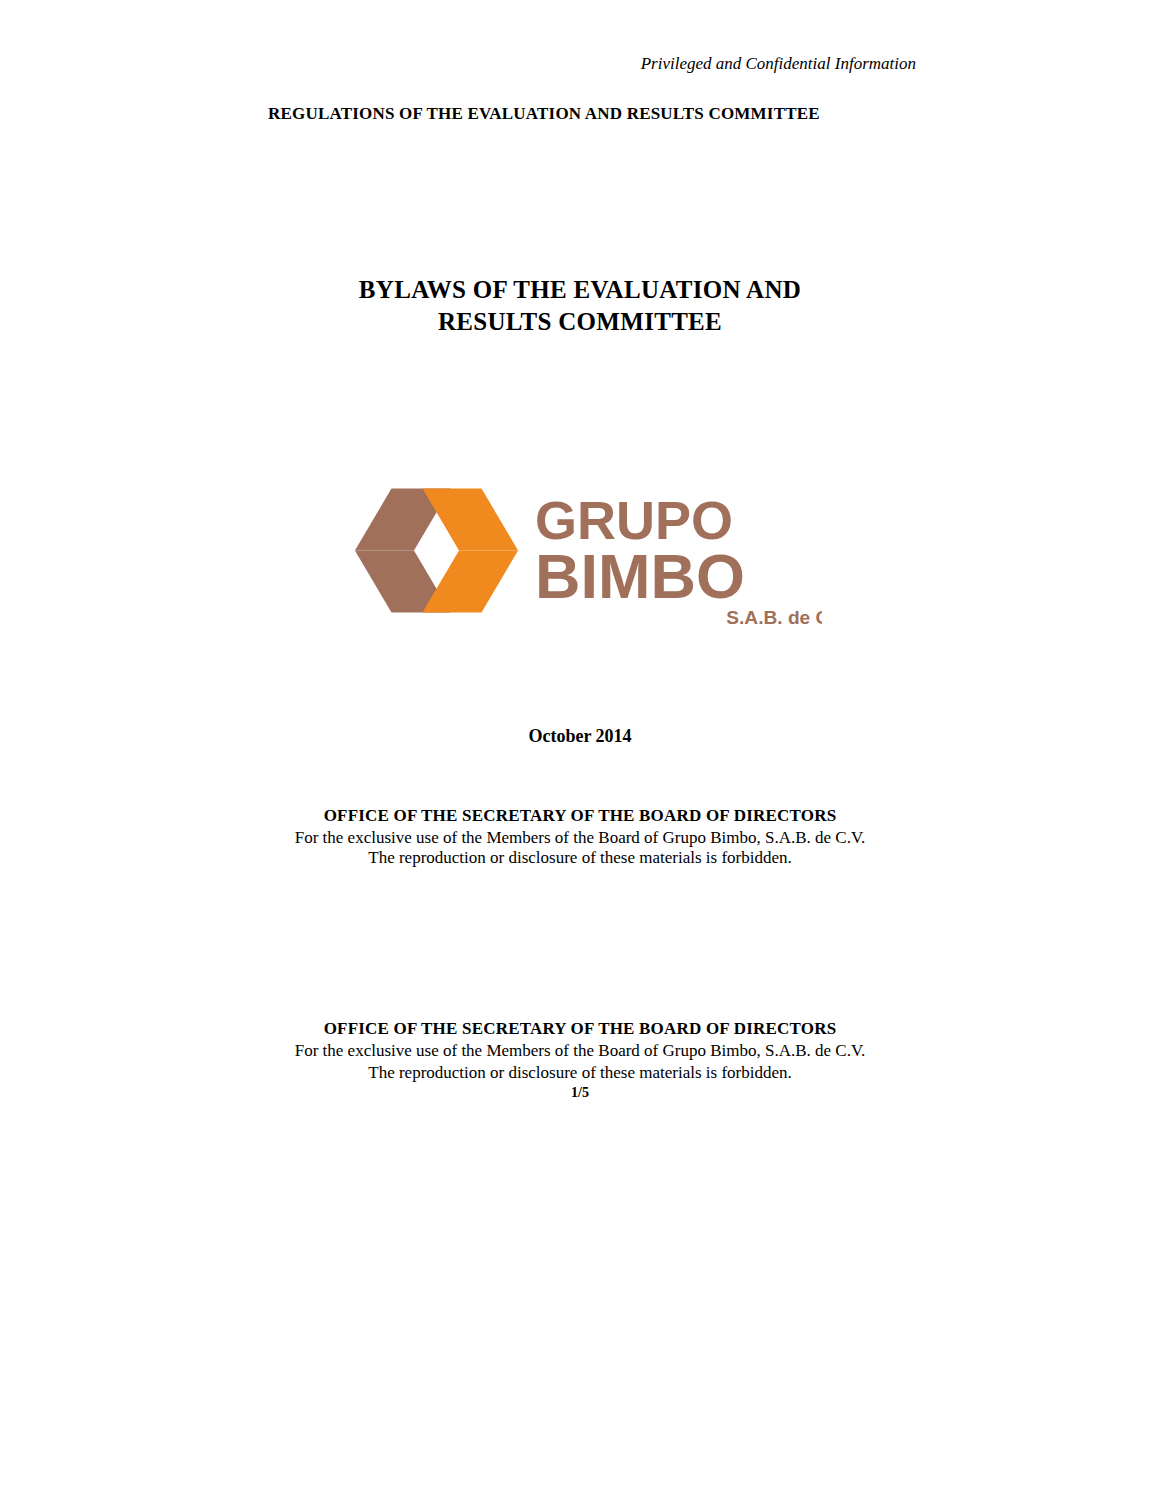Privileged and Confidential Information
REGULATIONS OF THE EVALUATION AND RESULTS COMMITTEE
BYLAWS OF THE EVALUATION AND
RESULTS COMMITTEE
October 2014
OFFICE OF THE SECRETARY OF THE BOARD OF DIRECTORS
For the exclusive use of the Members of the Board of Grupo Bimbo, S.A.B. de C.V.
The reproduction or disclosure of these materials is forbidden.
OFFICE OF THE SECRETARY OF THE BOARD OF DIRECTORS
For the exclusive use of the Members of the Board of Grupo Bimbo, S.A.B. de C.V.
The reproduction or disclosure of these materials is forbidden.
1/5